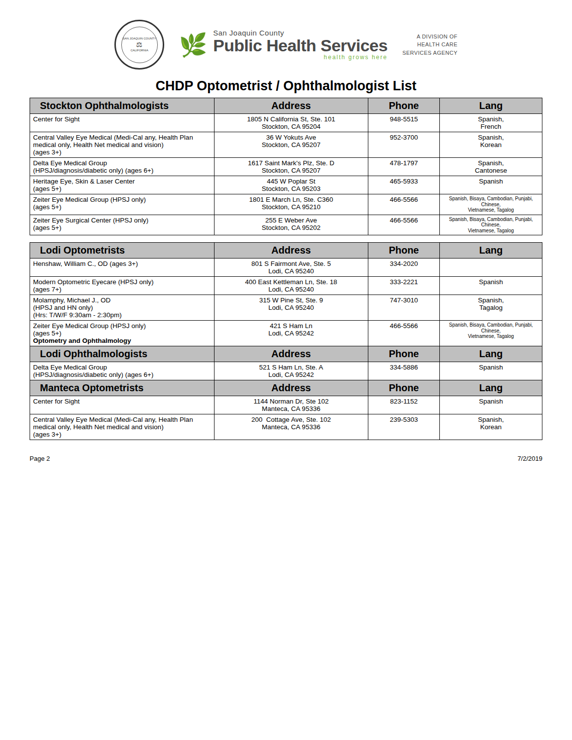SAN JOAQUIN COUNTY
⚖
CALIFORNIA
🌿
San Joaquin County
Public Health Services
health grows here
A DIVISION OF
HEALTH CARE
SERVICES AGENCY
CHDP Optometrist / Ophthalmologist List
| Stockton Ophthalmologists | Address | Phone | Lang |
| --- | --- | --- | --- |
| Center for Sight | 1805 N California St, Ste. 101 Stockton, CA 95204 | 948-5515 | Spanish, French |
| Central Valley Eye Medical (Medi-Cal any, Health Plan medical only, Health Net medical and vision) (ages 3+) | 36 W Yokuts Ave Stockton, CA 95207 | 952-3700 | Spanish, Korean |
| Delta Eye Medical Group (HPSJ/diagnosis/diabetic only) (ages 6+) | 1617 Saint Mark's Plz, Ste. D Stockton, CA 95207 | 478-1797 | Spanish, Cantonese |
| Heritage Eye, Skin & Laser Center (ages 5+) | 445 W Poplar St Stockton, CA 95203 | 465-5933 | Spanish |
| Zeiter Eye Medical Group (HPSJ only) (ages 5+) | 1801 E March Ln, Ste. C360 Stockton, CA 95210 | 466-5566 | Spanish, Bisaya, Cambodian, Punjabi, Chinese, Vietnamese, Tagalog |
| Zeiter Eye Surgical Center (HPSJ only) (ages 5+) | 255 E Weber Ave Stockton, CA 95202 | 466-5566 | Spanish, Bisaya, Cambodian, Punjabi, Chinese, Vietnamese, Tagalog |
| Lodi Optometrists | Address | Phone | Lang |
| Henshaw, William C., OD (ages 3+) | 801 S Fairmont Ave, Ste. 5 Lodi, CA 95240 | 334-2020 | |
| Modern Optometric Eyecare (HPSJ only) (ages 7+) | 400 East Kettleman Ln, Ste. 18 Lodi, CA 95240 | 333-2221 | Spanish |
| Molamphy, Michael J., OD (HPSJ and HN only) (Hrs: T/W/F 9:30am - 2:30pm) | 315 W Pine St, Ste. 9 Lodi, CA 95240 | 747-3010 | Spanish, Tagalog |
| Zeiter Eye Medical Group (HPSJ only) (ages 5+) Optometry and Ophthalmology | 421 S Ham Ln Lodi, CA 95242 | 466-5566 | Spanish, Bisaya, Cambodian, Punjabi, Chinese, Vietnamese, Tagalog |
| Lodi Ophthalmologists | Address | Phone | Lang |
| Delta Eye Medical Group (HPSJ/diagnosis/diabetic only) (ages 6+) | 521 S Ham Ln, Ste. A Lodi, CA 95242 | 334-5886 | Spanish |
| Manteca Optometrists | Address | Phone | Lang |
| Center for Sight | 1144 Norman Dr, Ste 102 Manteca, CA 95336 | 823-1152 | Spanish |
| Central Valley Eye Medical (Medi-Cal any, Health Plan medical only, Health Net medical and vision) (ages 3+) | 200 Cottage Ave, Ste. 102 Manteca, CA 95336 | 239-5303 | Spanish, Korean |
Page 2
7/2/2019